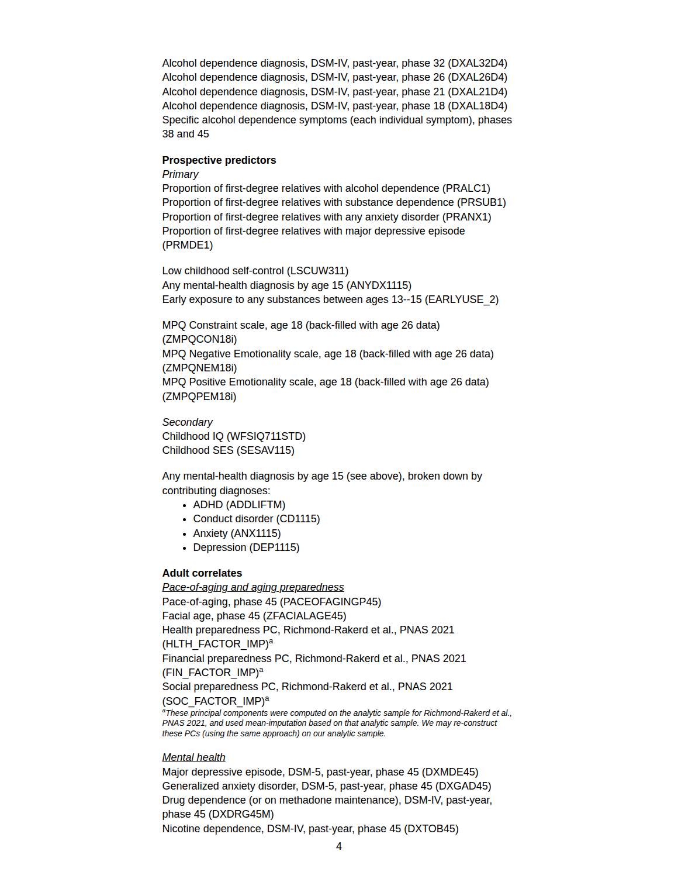Alcohol dependence diagnosis, DSM-IV, past-year, phase 32 (DXAL32D4)
Alcohol dependence diagnosis, DSM-IV, past-year, phase 26 (DXAL26D4)
Alcohol dependence diagnosis, DSM-IV, past-year, phase 21 (DXAL21D4)
Alcohol dependence diagnosis, DSM-IV, past-year, phase 18 (DXAL18D4)
Specific alcohol dependence symptoms (each individual symptom), phases 38 and 45
Prospective predictors
Primary
Proportion of first-degree relatives with alcohol dependence (PRALC1)
Proportion of first-degree relatives with substance dependence (PRSUB1)
Proportion of first-degree relatives with any anxiety disorder (PRANX1)
Proportion of first-degree relatives with major depressive episode (PRMDE1)
Low childhood self-control (LSCUW311)
Any mental-health diagnosis by age 15 (ANYDX1115)
Early exposure to any substances between ages 13--15 (EARLYUSE_2)
MPQ Constraint scale, age 18 (back-filled with age 26 data) (ZMPQCON18i)
MPQ Negative Emotionality scale, age 18 (back-filled with age 26 data) (ZMPQNEM18i)
MPQ Positive Emotionality scale, age 18 (back-filled with age 26 data) (ZMPQPEM18i)
Secondary
Childhood IQ (WFSIQ711STD)
Childhood SES (SESAV115)
Any mental-health diagnosis by age 15 (see above), broken down by contributing diagnoses:
ADHD (ADDLIFTM)
Conduct disorder (CD1115)
Anxiety (ANX1115)
Depression (DEP1115)
Adult correlates
Pace-of-aging and aging preparedness
Pace-of-aging, phase 45 (PACEOFAGINGP45)
Facial age, phase 45 (ZFACIALAGE45)
Health preparedness PC, Richmond-Rakerd et al., PNAS 2021 (HLTH_FACTOR_IMP)a
Financial preparedness PC, Richmond-Rakerd et al., PNAS 2021 (FIN_FACTOR_IMP)a
Social preparedness PC, Richmond-Rakerd et al., PNAS 2021 (SOC_FACTOR_IMP)a
aThese principal components were computed on the analytic sample for Richmond-Rakerd et al., PNAS 2021, and used mean-imputation based on that analytic sample. We may re-construct these PCs (using the same approach) on our analytic sample.
Mental health
Major depressive episode, DSM-5, past-year, phase 45 (DXMDE45)
Generalized anxiety disorder, DSM-5, past-year, phase 45 (DXGAD45)
Drug dependence (or on methadone maintenance), DSM-IV, past-year, phase 45 (DXDRG45M)
Nicotine dependence, DSM-IV, past-year, phase 45 (DXTOB45)
4